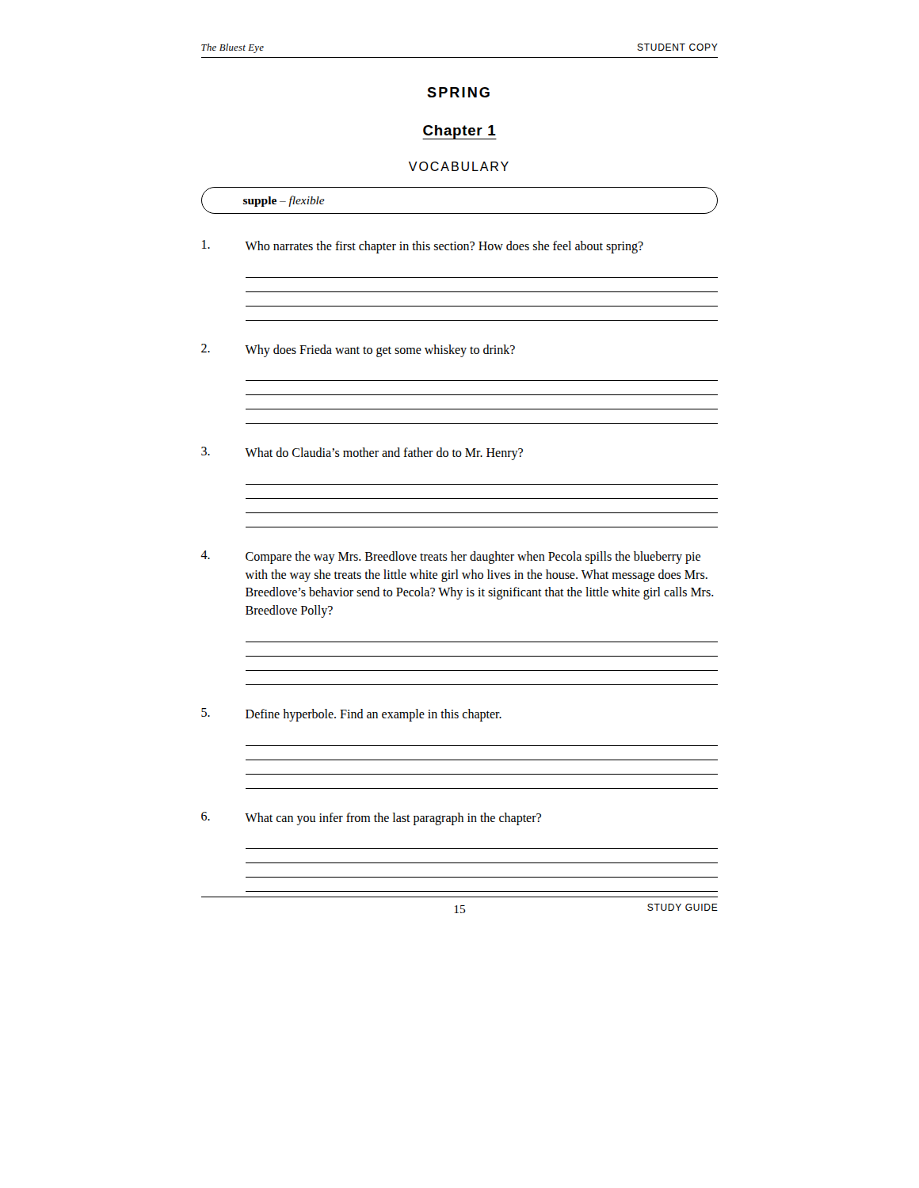The Bluest Eye
STUDENT COPY
SPRING
Chapter 1
VOCABULARY
supple – flexible
1.
Who narrates the first chapter in this section? How does she feel about spring?
2.
Why does Frieda want to get some whiskey to drink?
3.
What do Claudia’s mother and father do to Mr. Henry?
4.
Compare the way Mrs. Breedlove treats her daughter when Pecola spills the blueberry pie with the way she treats the little white girl who lives in the house. What message does Mrs. Breedlove’s behavior send to Pecola? Why is it significant that the little white girl calls Mrs. Breedlove Polly?
5.
Define hyperbole. Find an example in this chapter.
6.
What can you infer from the last paragraph in the chapter?
15 STUDY GUIDE